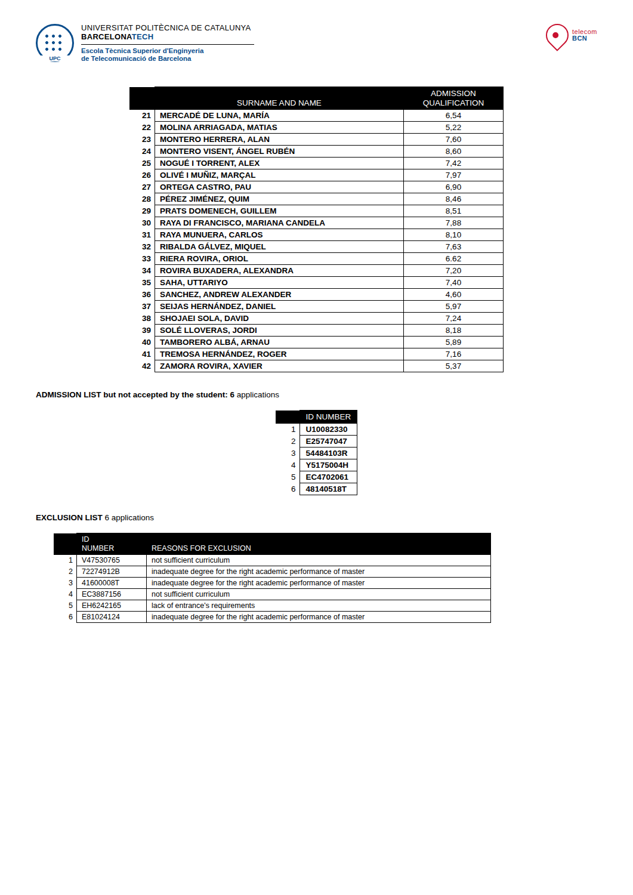UNIVERSITAT POLITÈCNICA DE CATALUNYA
BARCELONATECH
Escola Tècnica Superior d'Enginyeria
de Telecomunicació de Barcelona
telecom
BCN
| | SURNAME AND NAME | ADMISSION QUALIFICATION |
| --- | --- | --- |
| 21 | MERCADÉ DE LUNA, MARÍA | 6,54 |
| 22 | MOLINA ARRIAGADA, MATIAS | 5,22 |
| 23 | MONTERO HERRERA, ALAN | 7,60 |
| 24 | MONTERO VISENT, ÁNGEL RUBÉN | 8,60 |
| 25 | NOGUÉ I TORRENT, ALEX | 7,42 |
| 26 | OLIVÉ I MUÑIZ, MARÇAL | 7,97 |
| 27 | ORTEGA CASTRO, PAU | 6,90 |
| 28 | PÉREZ JIMÉNEZ, QUIM | 8,46 |
| 29 | PRATS DOMENECH, GUILLEM | 8,51 |
| 30 | RAYA DI FRANCISCO, MARIANA CANDELA | 7,88 |
| 31 | RAYA MUNUERA, CARLOS | 8,10 |
| 32 | RIBALDA GÁLVEZ, MIQUEL | 7,63 |
| 33 | RIERA ROVIRA, ORIOL | 6.62 |
| 34 | ROVIRA BUXADERA, ALEXANDRA | 7,20 |
| 35 | SAHA, UTTARIYO | 7,40 |
| 36 | SANCHEZ, ANDREW ALEXANDER | 4,60 |
| 37 | SEIJAS HERNÁNDEZ, DANIEL | 5,97 |
| 38 | SHOJAEI SOLA, DAVID | 7,24 |
| 39 | SOLÉ LLOVERAS, JORDI | 8,18 |
| 40 | TAMBORERO ALBÁ, ARNAU | 5,89 |
| 41 | TREMOSA HERNÁNDEZ, ROGER | 7,16 |
| 42 | ZAMORA ROVIRA, XAVIER | 5,37 |
ADMISSION LIST but not accepted by the student: 6 applications
| | ID NUMBER |
| --- | --- |
| 1 | U10082330 |
| 2 | E25747047 |
| 3 | 54484103R |
| 4 | Y5175004H |
| 5 | EC4702061 |
| 6 | 48140518T |
EXCLUSION LIST 6 applications
| | ID NUMBER | REASONS FOR EXCLUSION |
| --- | --- | --- |
| 1 | V47530765 | not sufficient curriculum |
| 2 | 72274912B | inadequate degree for the right academic performance of master |
| 3 | 41600008T | inadequate degree for the right academic performance of master |
| 4 | EC3887156 | not sufficient curriculum |
| 5 | EH6242165 | lack of entrance's requirements |
| 6 | E81024124 | inadequate degree for the right academic performance of master |